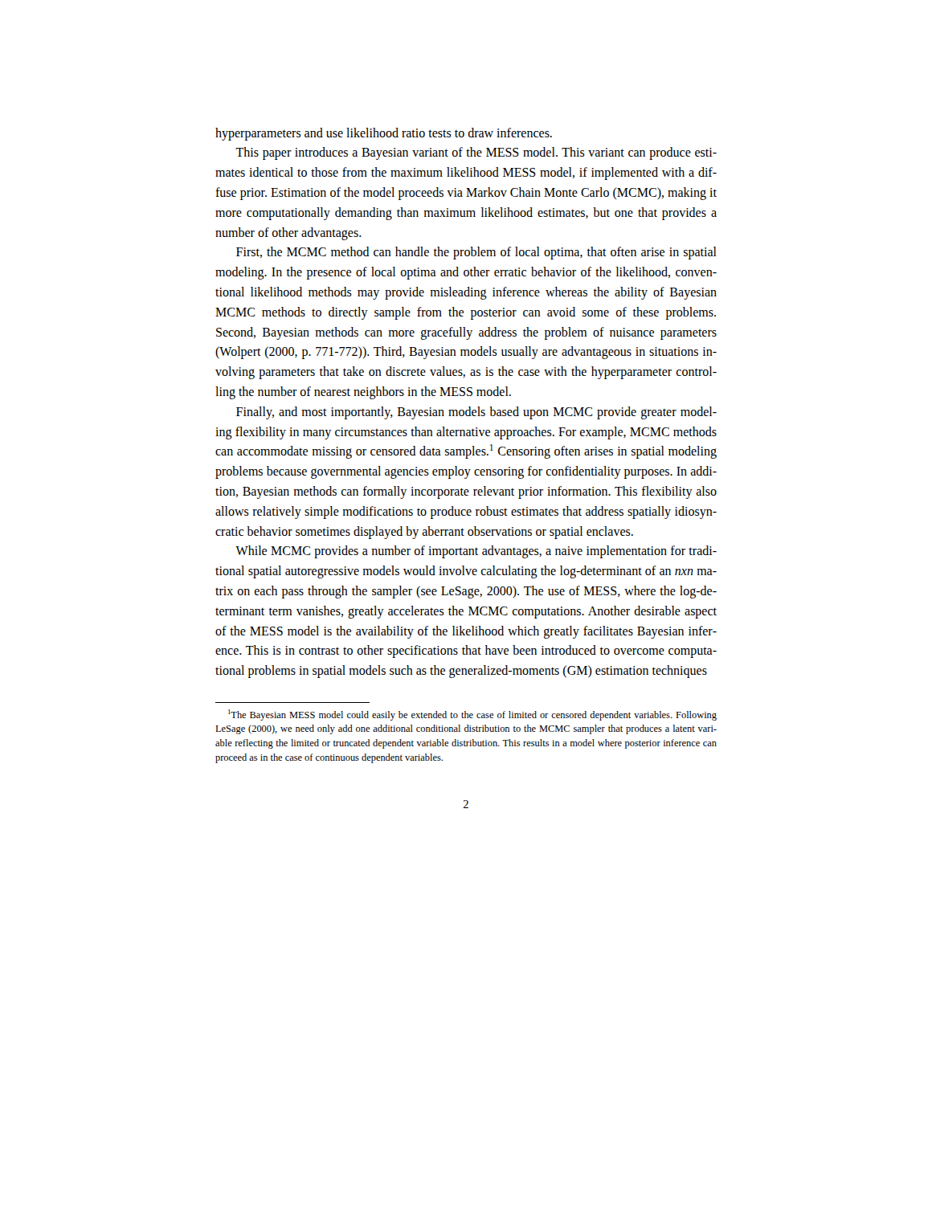hyperparameters and use likelihood ratio tests to draw inferences.
This paper introduces a Bayesian variant of the MESS model. This variant can produce estimates identical to those from the maximum likelihood MESS model, if implemented with a diffuse prior. Estimation of the model proceeds via Markov Chain Monte Carlo (MCMC), making it more computationally demanding than maximum likelihood estimates, but one that provides a number of other advantages.
First, the MCMC method can handle the problem of local optima, that often arise in spatial modeling. In the presence of local optima and other erratic behavior of the likelihood, conventional likelihood methods may provide misleading inference whereas the ability of Bayesian MCMC methods to directly sample from the posterior can avoid some of these problems. Second, Bayesian methods can more gracefully address the problem of nuisance parameters (Wolpert (2000, p. 771-772)). Third, Bayesian models usually are advantageous in situations involving parameters that take on discrete values, as is the case with the hyperparameter controlling the number of nearest neighbors in the MESS model.
Finally, and most importantly, Bayesian models based upon MCMC provide greater modeling flexibility in many circumstances than alternative approaches. For example, MCMC methods can accommodate missing or censored data samples.1 Censoring often arises in spatial modeling problems because governmental agencies employ censoring for confidentiality purposes. In addition, Bayesian methods can formally incorporate relevant prior information. This flexibility also allows relatively simple modifications to produce robust estimates that address spatially idiosyncratic behavior sometimes displayed by aberrant observations or spatial enclaves.
While MCMC provides a number of important advantages, a naive implementation for traditional spatial autoregressive models would involve calculating the log-determinant of an nxn matrix on each pass through the sampler (see LeSage, 2000). The use of MESS, where the log-determinant term vanishes, greatly accelerates the MCMC computations. Another desirable aspect of the MESS model is the availability of the likelihood which greatly facilitates Bayesian inference. This is in contrast to other specifications that have been introduced to overcome computational problems in spatial models such as the generalized-moments (GM) estimation techniques
1The Bayesian MESS model could easily be extended to the case of limited or censored dependent variables. Following LeSage (2000), we need only add one additional conditional distribution to the MCMC sampler that produces a latent variable reflecting the limited or truncated dependent variable distribution. This results in a model where posterior inference can proceed as in the case of continuous dependent variables.
2